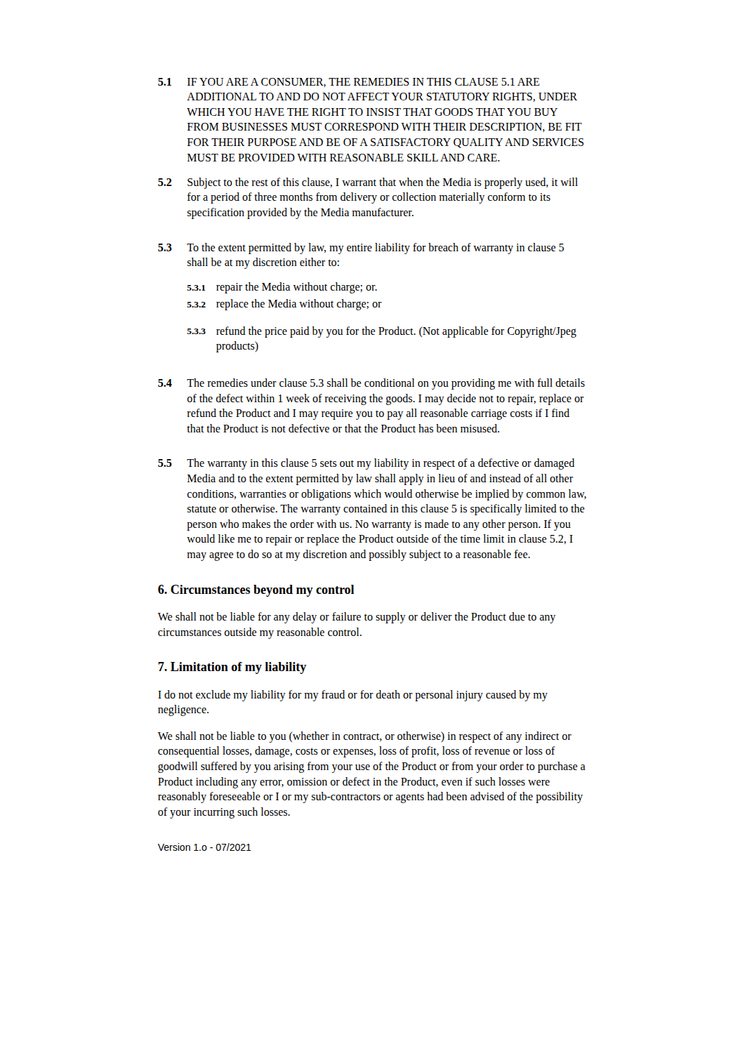5.1
If you are a consumer, the remedies in this clause 5.1 are additional to and do not affect your statutory rights, under which you have the right to insist that goods that you buy from businesses must correspond with their description, be fit for their purpose and be of a satisfactory quality and services must be provided with reasonable skill and care.
5.2
Subject to the rest of this clause, I warrant that when the Media is properly used, it will for a period of three months from delivery or collection materially conform to its specification provided by the Media manufacturer.
5.3
To the extent permitted by law, my entire liability for breach of warranty in clause 5 shall be at my discretion either to:
5.3.1
repair the Media without charge; or.
5.3.2
replace the Media without charge; or
5.3.3
refund the price paid by you for the Product. (Not applicable for Copyright/Jpeg products)
5.4
The remedies under clause 5.3 shall be conditional on you providing me with full details of the defect within 1 week of receiving the goods. I may decide not to repair, replace or refund the Product and I may require you to pay all reasonable carriage costs if I find that the Product is not defective or that the Product has been misused.
5.5
The warranty in this clause 5 sets out my liability in respect of a defective or damaged Media and to the extent permitted by law shall apply in lieu of and instead of all other conditions, warranties or obligations which would otherwise be implied by common law, statute or otherwise. The warranty contained in this clause 5 is specifically limited to the person who makes the order with us. No warranty is made to any other person. If you would like me to repair or replace the Product outside of the time limit in clause 5.2, I may agree to do so at my discretion and possibly subject to a reasonable fee.
6. Circumstances beyond my control
We shall not be liable for any delay or failure to supply or deliver the Product due to any circumstances outside my reasonable control.
7. Limitation of my liability
I do not exclude my liability for my fraud or for death or personal injury caused by my negligence.
We shall not be liable to you (whether in contract, or otherwise) in respect of any indirect or consequential losses, damage, costs or expenses, loss of profit, loss of revenue or loss of goodwill suffered by you arising from your use of the Product or from your order to purchase a Product including any error, omission or defect in the Product, even if such losses were reasonably foreseeable or I or my sub-contractors or agents had been advised of the possibility of your incurring such losses.
Version 1.o - 07/2021